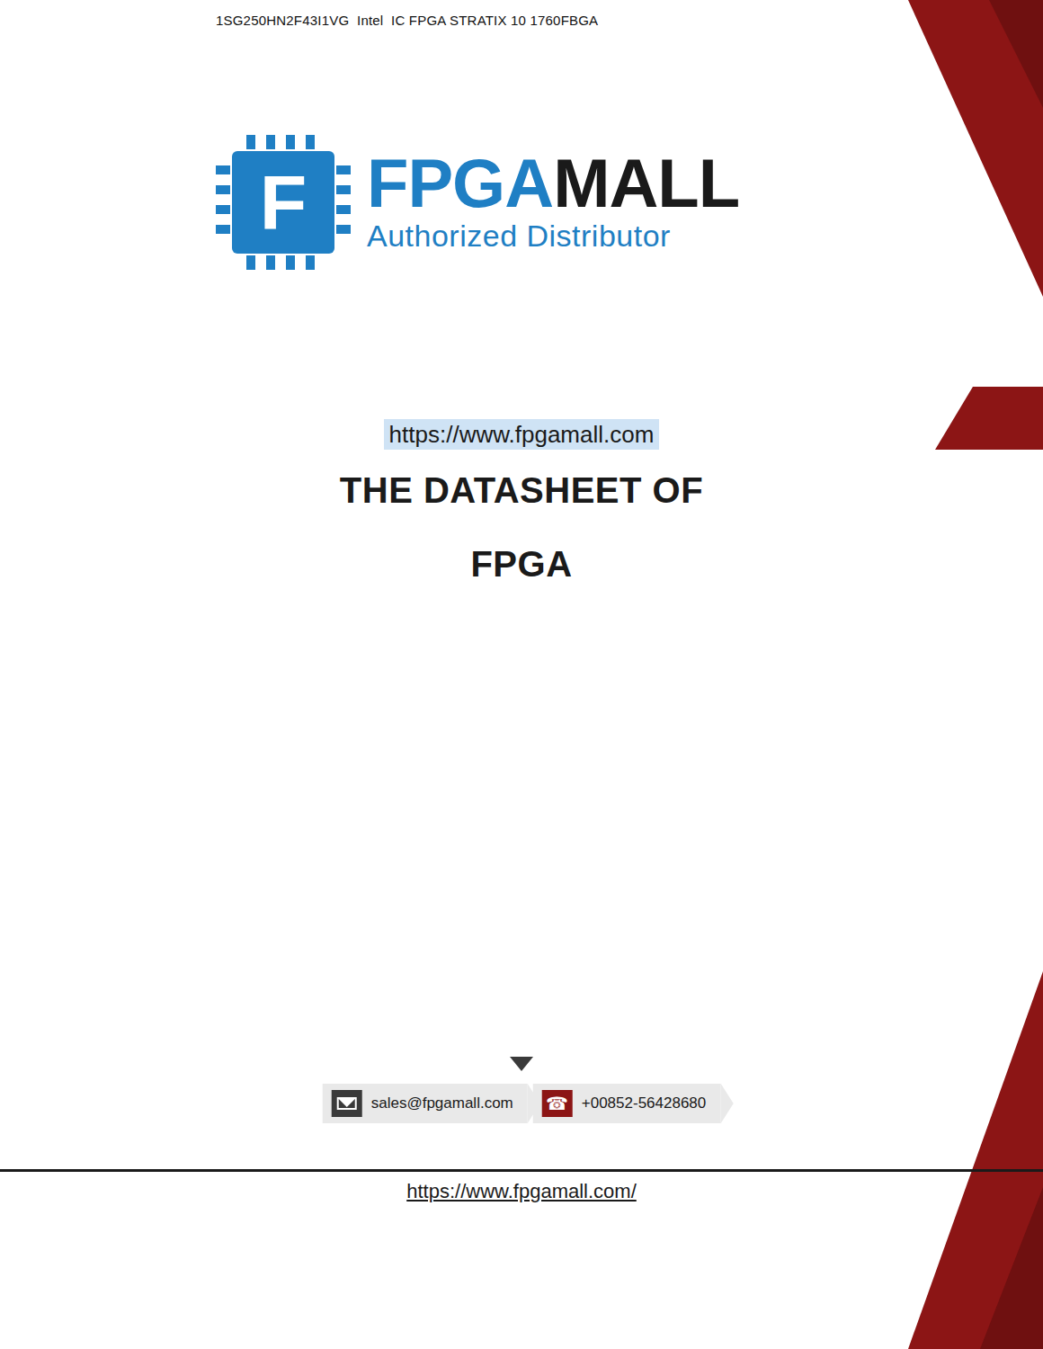1SG250HN2F43I1VG Intel IC FPGA STRATIX 10 1760FBGA
F
FPGA MALL
Authorized Distributor
https://www.fpgamall.com
THE DATASHEET OF FPGA
sales@fpgamall.com
+00852-56428680
https://www.fpgamall.com/